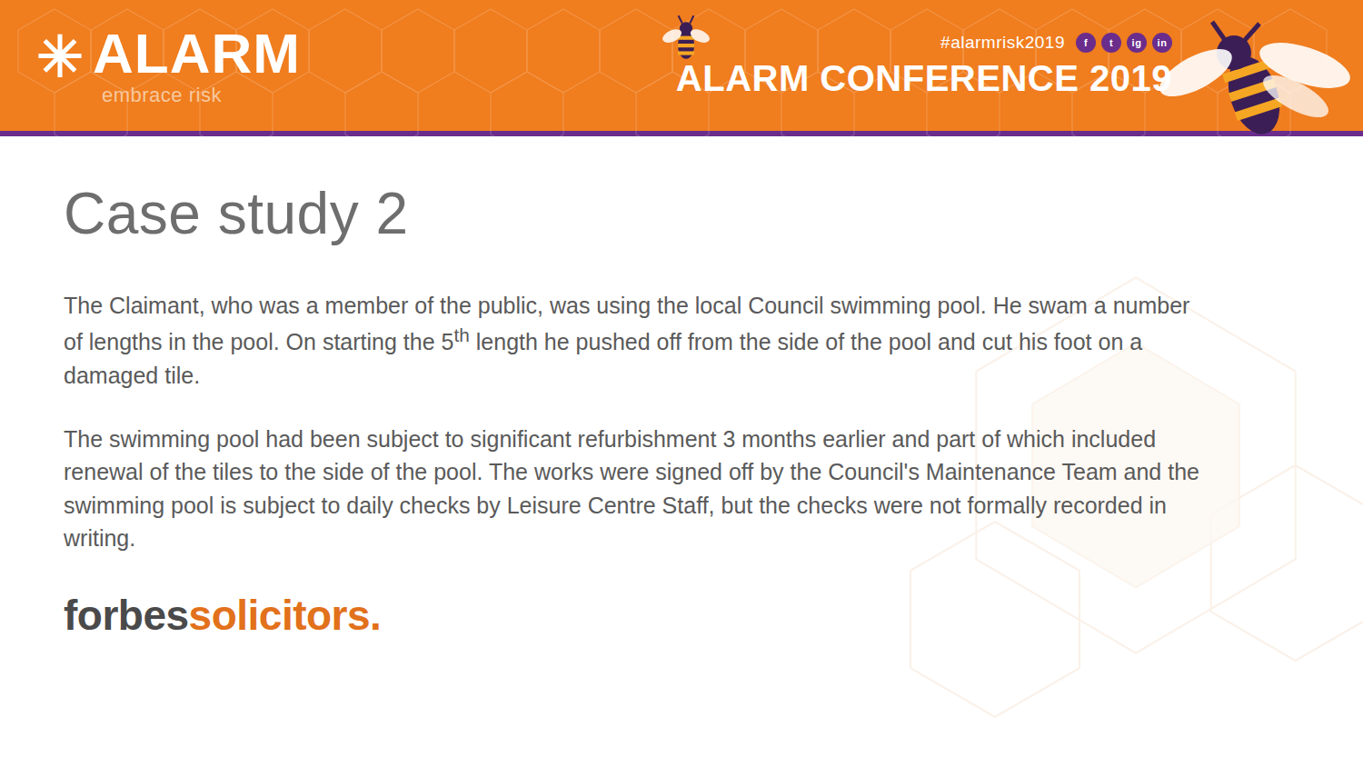✳ ALARM
embrace risk
#alarmrisk2019 f t ig in
ALARM CONFERENCE 2019
Case study 2
The Claimant, who was a member of the public, was using the local Council swimming pool. He swam a number of lengths in the pool. On starting the 5th length he pushed off from the side of the pool and cut his foot on a damaged tile.
The swimming pool had been subject to significant refurbishment 3 months earlier and part of which included renewal of the tiles to the side of the pool. The works were signed off by the Council's Maintenance Team and the swimming pool is subject to daily checks by Leisure Centre Staff, but the checks were not formally recorded in writing.
forbes solicitors.